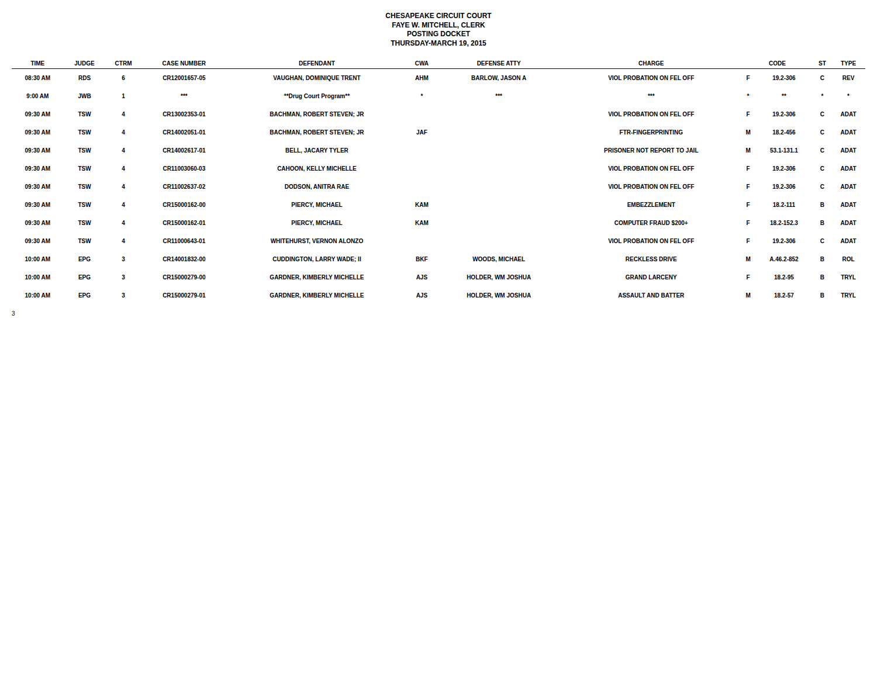CHESAPEAKE CIRCUIT COURT
FAYE W. MITCHELL, CLERK
POSTING DOCKET
THURSDAY-MARCH 19, 2015
| TIME | JUDGE | CTRM | CASE NUMBER | DEFENDANT | CWA | DEFENSE ATTY | CHARGE | CODE | ST | TYPE |
| --- | --- | --- | --- | --- | --- | --- | --- | --- | --- | --- |
| 08:30 AM | RDS | 6 | CR12001657-05 | VAUGHAN, DOMINIQUE TRENT | AHM | BARLOW, JASON A | VIOL PROBATION ON FEL OFF | F | 19.2-306 | C | REV |
| 9:00 AM | JWB | 1 | *** | **Drug Court Program** | * | *** | *** | * | ** | * | * |
| 09:30 AM | TSW | 4 | CR13002353-01 | BACHMAN, ROBERT STEVEN; JR | | | VIOL PROBATION ON FEL OFF | F | 19.2-306 | C | ADAT |
| 09:30 AM | TSW | 4 | CR14002051-01 | BACHMAN, ROBERT STEVEN; JR | JAF | | FTR-FINGERPRINTING | M | 18.2-456 | C | ADAT |
| 09:30 AM | TSW | 4 | CR14002617-01 | BELL, JACARY TYLER | | | PRISONER NOT REPORT TO JAIL | M | 53.1-131.1 | C | ADAT |
| 09:30 AM | TSW | 4 | CR11003060-03 | CAHOON, KELLY MICHELLE | | | VIOL PROBATION ON FEL OFF | F | 19.2-306 | C | ADAT |
| 09:30 AM | TSW | 4 | CR11002637-02 | DODSON, ANITRA RAE | | | VIOL PROBATION ON FEL OFF | F | 19.2-306 | C | ADAT |
| 09:30 AM | TSW | 4 | CR15000162-00 | PIERCY, MICHAEL | KAM | | EMBEZZLEMENT | F | 18.2-111 | B | ADAT |
| 09:30 AM | TSW | 4 | CR15000162-01 | PIERCY, MICHAEL | KAM | | COMPUTER FRAUD $200+ | F | 18.2-152.3 | B | ADAT |
| 09:30 AM | TSW | 4 | CR11000643-01 | WHITEHURST, VERNON ALONZO | | | VIOL PROBATION ON FEL OFF | F | 19.2-306 | C | ADAT |
| 10:00 AM | EPG | 3 | CR14001832-00 | CUDDINGTON, LARRY WADE; II | BKF | WOODS, MICHAEL | RECKLESS DRIVE | M | A.46.2-852 | B | ROL |
| 10:00 AM | EPG | 3 | CR15000279-00 | GARDNER, KIMBERLY MICHELLE | AJS | HOLDER, WM JOSHUA | GRAND LARCENY | F | 18.2-95 | B | TRYL |
| 10:00 AM | EPG | 3 | CR15000279-01 | GARDNER, KIMBERLY MICHELLE | AJS | HOLDER, WM JOSHUA | ASSAULT AND BATTER | M | 18.2-57 | B | TRYL |
3